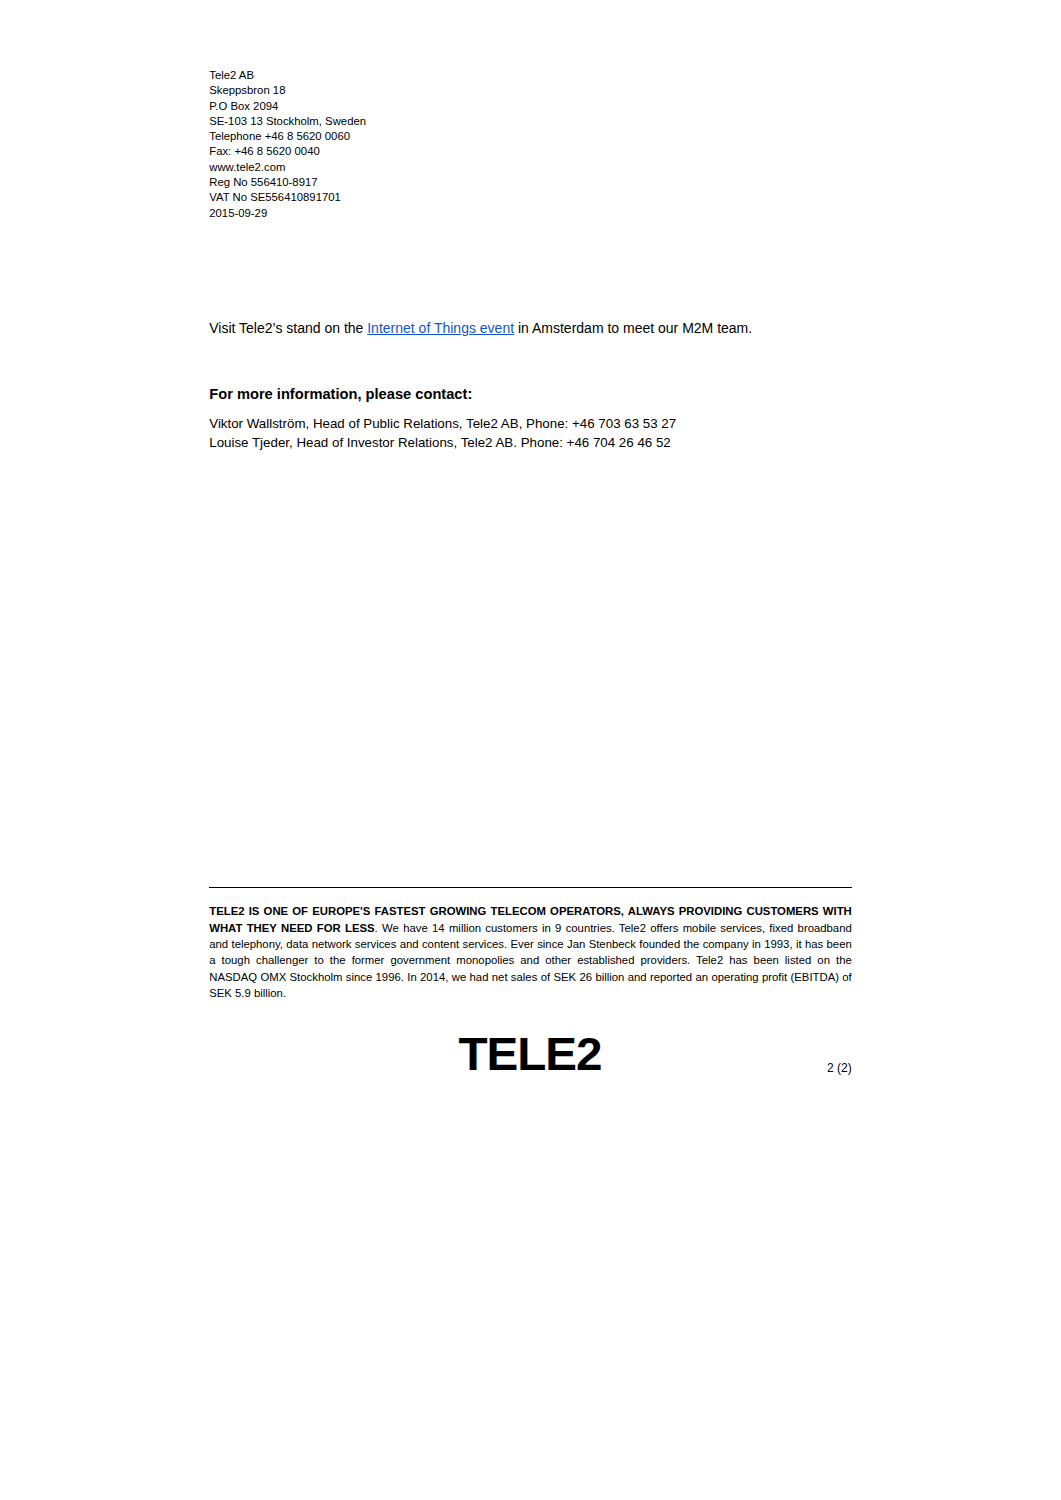Tele2 AB
Skeppsbron 18
P.O Box 2094
SE-103 13 Stockholm, Sweden
Telephone +46 8 5620 0060
Fax: +46 8 5620 0040
www.tele2.com
Reg No 556410-8917
VAT No SE556410891701
2015-09-29
Visit Tele2’s stand on the Internet of Things event in Amsterdam to meet our M2M team.
For more information, please contact:
Viktor Wallström, Head of Public Relations, Tele2 AB, Phone: +46 703 63 53 27
Louise Tjeder, Head of Investor Relations, Tele2 AB. Phone: +46 704 26 46 52
TELE2 IS ONE OF EUROPE'S FASTEST GROWING TELECOM OPERATORS, ALWAYS PROVIDING CUSTOMERS WITH WHAT THEY NEED FOR LESS. We have 14 million customers in 9 countries. Tele2 offers mobile services, fixed broadband and telephony, data network services and content services. Ever since Jan Stenbeck founded the company in 1993, it has been a tough challenger to the former government monopolies and other established providers. Tele2 has been listed on the NASDAQ OMX Stockholm since 1996. In 2014, we had net sales of SEK 26 billion and reported an operating profit (EBITDA) of SEK 5.9 billion.
TELE2
2 (2)